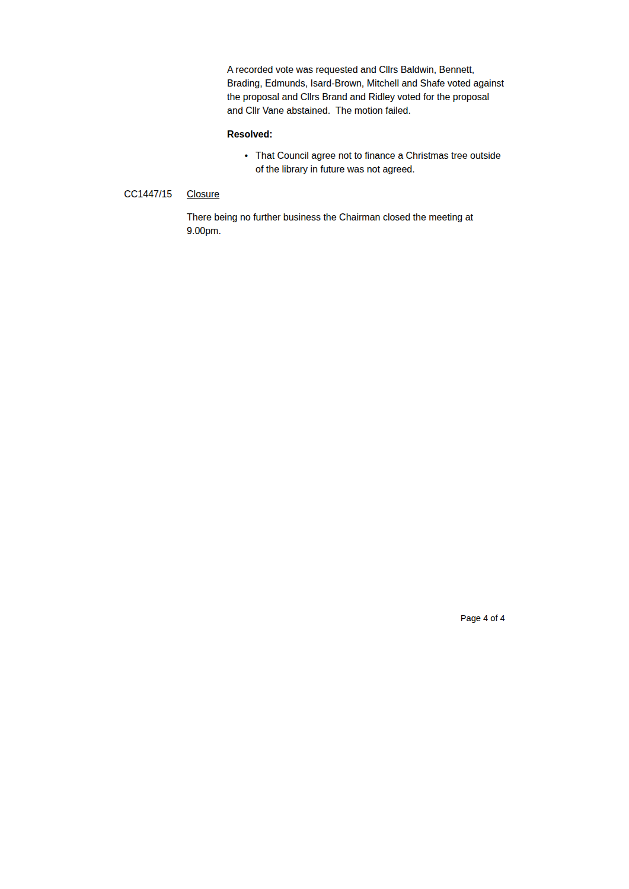A recorded vote was requested and Cllrs Baldwin, Bennett, Brading, Edmunds, Isard-Brown, Mitchell and Shafe voted against the proposal and Cllrs Brand and Ridley voted for the proposal and Cllr Vane abstained. The motion failed.
Resolved:
That Council agree not to finance a Christmas tree outside of the library in future was not agreed.
CC1447/15
Closure
There being no further business the Chairman closed the meeting at 9.00pm.
Page 4 of 4